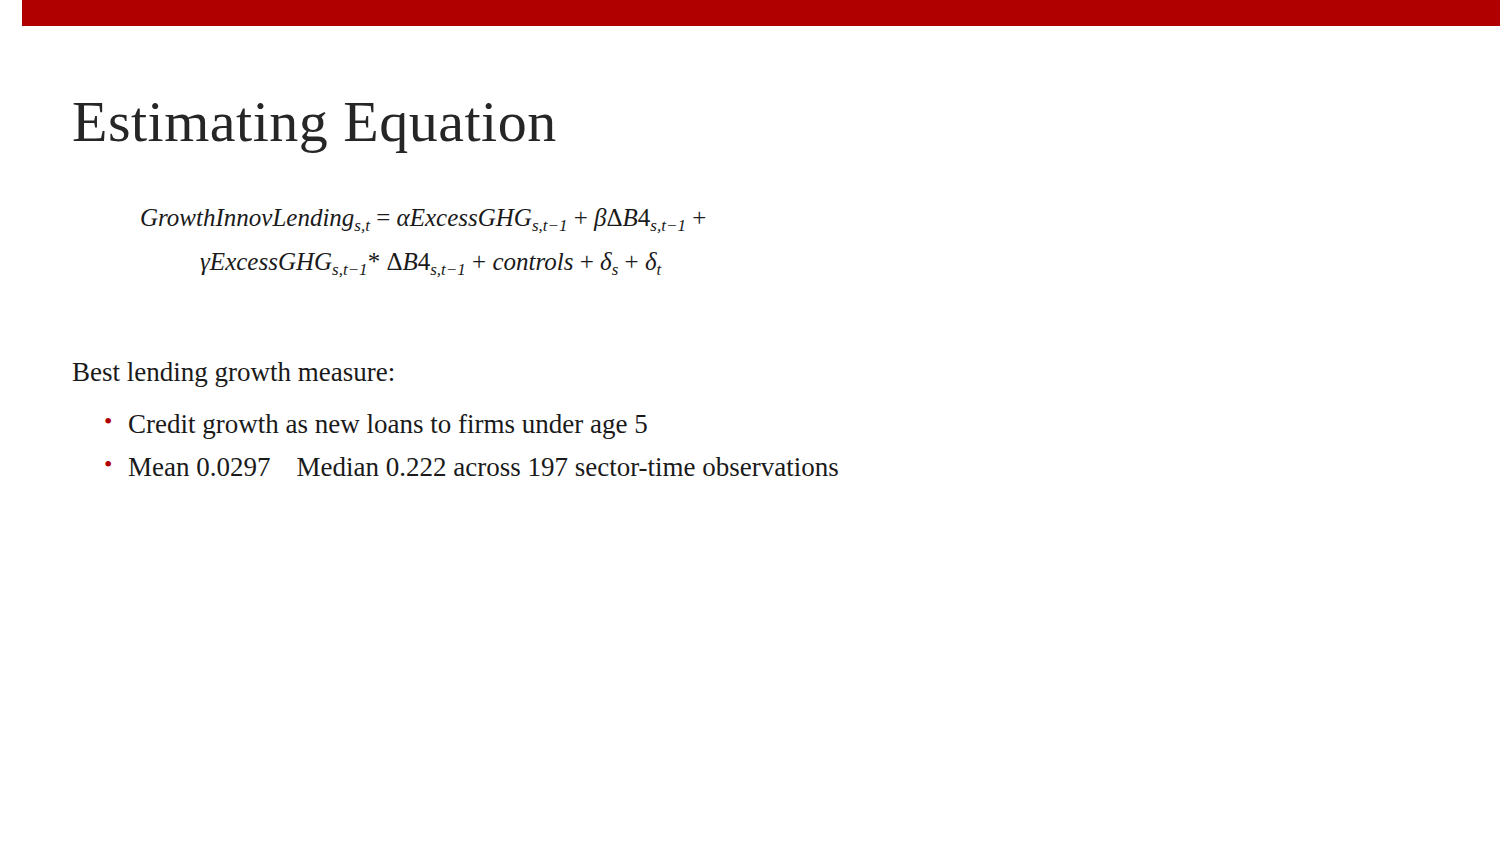Estimating Equation
GrowthInnovLendings,t = αExcess GHGs,t−1 + βΔB 4s,t−1 +
γExcess GHGs,t−1* ΔB 4s,t−1 + controls + δs + δt
Best lending growth measure:
Credit growth as new loans to firms under age 5
Mean 0.0297 Median 0.222 across 197 sector-time observations